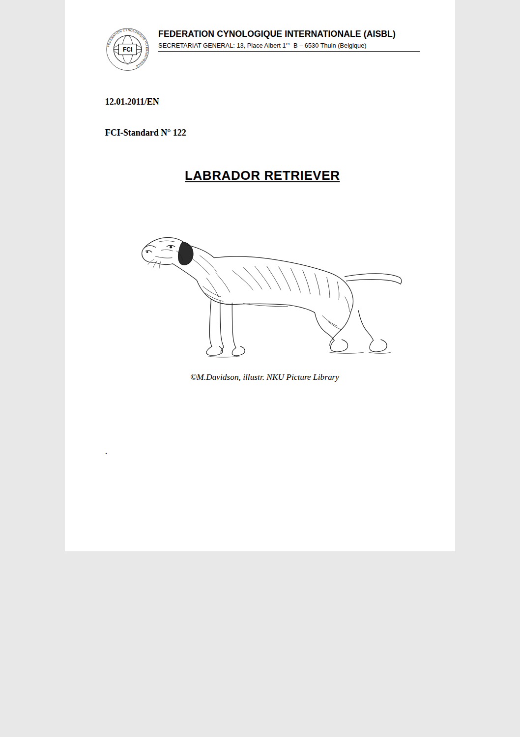FEDERATION CYNOLOGIQUE INTERNATIONALE FCI =
FEDERATION CYNOLOGIQUE INTERNATIONALE (AISBL)
SECRETARIAT GENERAL: 13, Place Albert 1er B – 6530 Thuin (Belgique)
12.01.2011/EN
FCI-Standard N° 122
LABRADOR RETRIEVER
©M.Davidson, illustr. NKU Picture Library
.